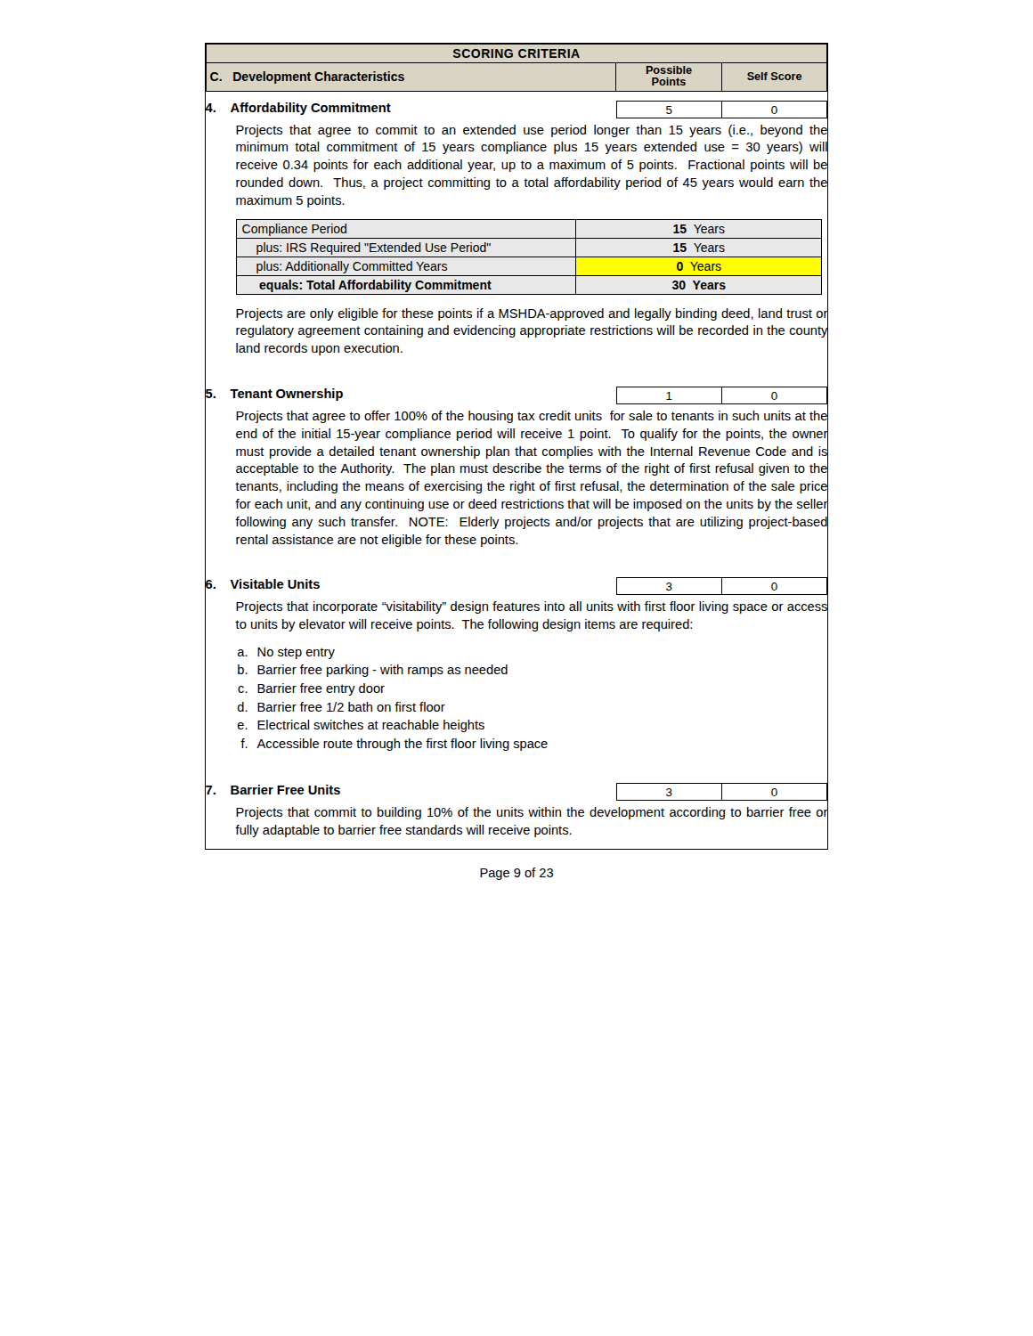| SCORING CRITERIA |
| C. Development Characteristics | Possible Points | Self Score |
| 4. Affordability Commitment | 5 0 |
| Projects that agree to commit to an extended use period longer than 15 years (i.e., beyond the minimum total commitment of 15 years compliance plus 15 years extended use = 30 years) will receive 0.34 points for each additional year, up to a maximum of 5 points. Fractional points will be rounded down. Thus, a project committing to a total affordability period of 45 years would earn the maximum 5 points. / Compliance Period / 15 Years / / plus: IRS Required "Extended Use Period" / 15 Years / / plus: Additionally Committed Years / 0 Years / / equals: Total Affordability Commitment / 30 Years / Projects are only eligible for these points if a MSHDA-approved and legally binding deed, land trust or regulatory agreement containing and evidencing appropriate restrictions will be recorded in the county land records upon execution. |
| 5. Tenant Ownership | 1 0 |
| Projects that agree to offer 100% of the housing tax credit units for sale to tenants in such units at the end of the initial 15-year compliance period will receive 1 point. To qualify for the points, the owner must provide a detailed tenant ownership plan that complies with the Internal Revenue Code and is acceptable to the Authority. The plan must describe the terms of the right of first refusal given to the tenants, including the means of exercising the right of first refusal, the determination of the sale price for each unit, and any continuing use or deed restrictions that will be imposed on the units by the seller following any such transfer. NOTE: Elderly projects and/or projects that are utilizing project-based rental assistance are not eligible for these points. |
| 6. Visitable Units | 3 0 |
| Projects that incorporate “visitability” design features into all units with first floor living space or access to units by elevator will receive points. The following design items are required: No step entry Barrier free parking - with ramps as needed Barrier free entry door Barrier free 1/2 bath on first floor Electrical switches at reachable heights Accessible route through the first floor living space |
| 7. Barrier Free Units | 3 0 |
| Projects that commit to building 10% of the units within the development according to barrier free or fully adaptable to barrier free standards will receive points. |
Page 9 of 23